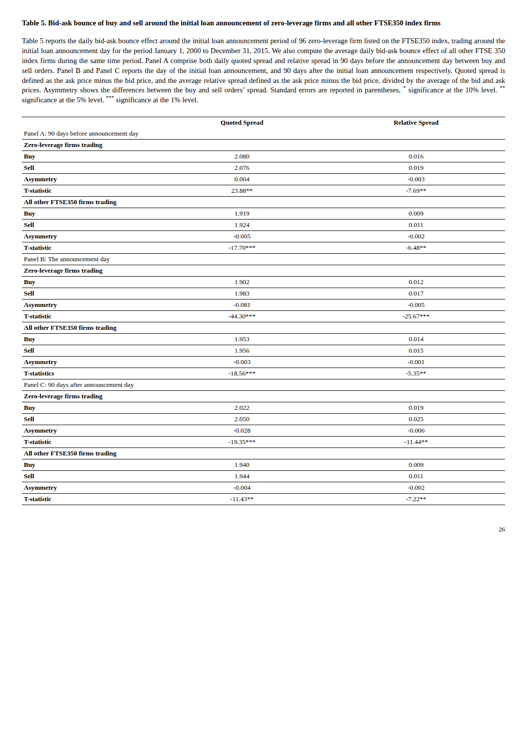Table 5. Bid-ask bounce of buy and sell around the initial loan announcement of zero-leverage firms and all other FTSE350 index firms
Table 5 reports the daily bid-ask bounce effect around the initial loan announcement period of 96 zero-leverage firm listed on the FTSE350 index, trading around the initial loan announcement day for the period January 1, 2000 to December 31, 2015. We also compute the average daily bid-ask bounce effect of all other FTSE 350 index firms during the same time period. Panel A comprise both daily quoted spread and relative spread in 90 days before the announcement day between buy and sell orders. Panel B and Panel C reports the day of the initial loan announcement, and 90 days after the initial loan announcement respectively. Quoted spread is defined as the ask price minus the bid price, and the average relative spread defined as the ask price minus the bid price, divided by the average of the bid and ask prices. Asymmetry shows the differences between the buy and sell orders’ spread. Standard errors are reported in parentheses, * significance at the 10% level. ** significance at the 5% level. *** significance at the 1% level.
| | Quoted Spread | Relative Spread |
| --- | --- | --- |
| Panel A: 90 days before announcement day |
| Zero-leverage firms trading |
| Buy | 2.080 | 0.016 |
| Sell | 2.076 | 0.019 |
| Asymmetry | 0.004 | -0.003 |
| T-statistic | 23.88** | -7.69** |
| All other FTSE350 firms trading |
| Buy | 1.919 | 0.009 |
| Sell | 1.924 | 0.011 |
| Asymmetry | -0.005 | -0.002 |
| T-statistic | -17.70*** | -6.48** |
| Panel B: The announcement day |
| Zero-leverage firms trading |
| Buy | 1.902 | 0.012 |
| Sell | 1.983 | 0.017 |
| Asymmetry | -0.081 | -0.005 |
| T-statistic | -44.30*** | -25.67*** |
| All other FTSE350 firms trading |
| Buy | 1.953 | 0.014 |
| Sell | 1.956 | 0.015 |
| Asymmetry | -0.003 | -0.001 |
| T-statistics | -18.56*** | -5.35** |
| Panel C: 90 days after announcement day |
| Zero-leverage firms trading |
| Buy | 2.022 | 0.019 |
| Sell | 2.050 | 0.025 |
| Asymmetry | -0.028 | -0.006 |
| T-statistic | -19.35*** | -11.44** |
| All other FTSE350 firms trading |
| Buy | 1.940 | 0.009 |
| Sell | 1.944 | 0.011 |
| Asymmetry | -0.004 | -0.002 |
| T-statistic | -11.43** | -7.22** |
26